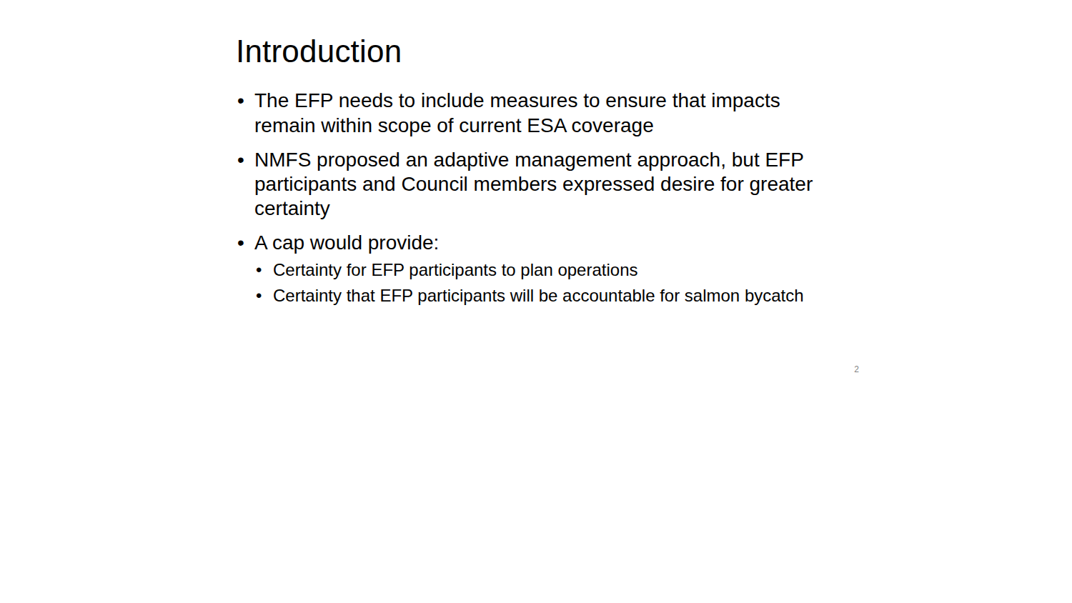Introduction
The EFP needs to include measures to ensure that impacts remain within scope of current ESA coverage
NMFS proposed an adaptive management approach, but EFP participants and Council members expressed desire for greater certainty
A cap would provide:
Certainty for EFP participants to plan operations
Certainty that EFP participants will be accountable for salmon bycatch
2